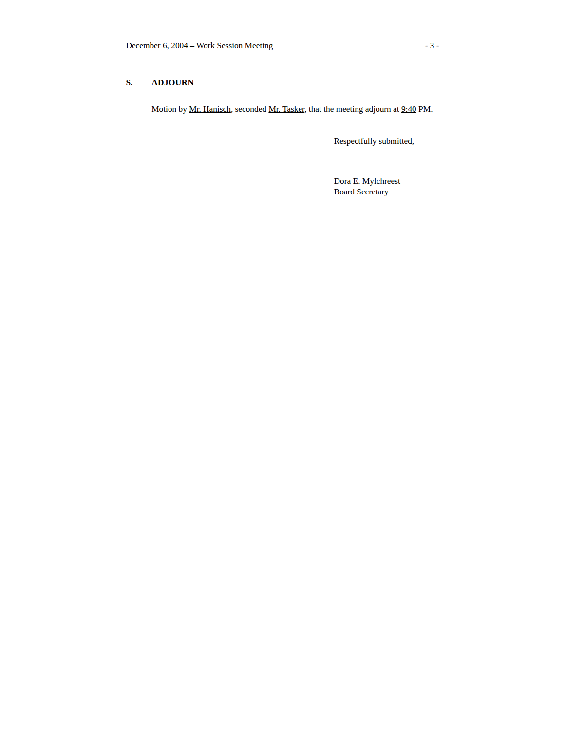December 6, 2004 – Work Session Meeting
- 3 -
S.
ADJOURN
Motion by Mr. Hanisch, seconded Mr. Tasker, that the meeting adjourn at 9:40 PM.
Respectfully submitted,
Dora E. Mylchreest
Board Secretary